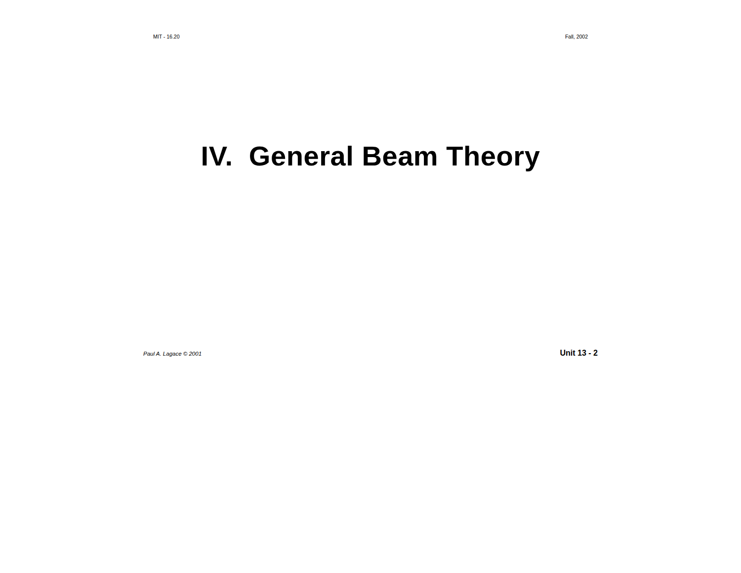MIT - 16.20
Fall, 2002
IV. General Beam Theory
Paul A. Lagace © 2001
Unit 13 - 2